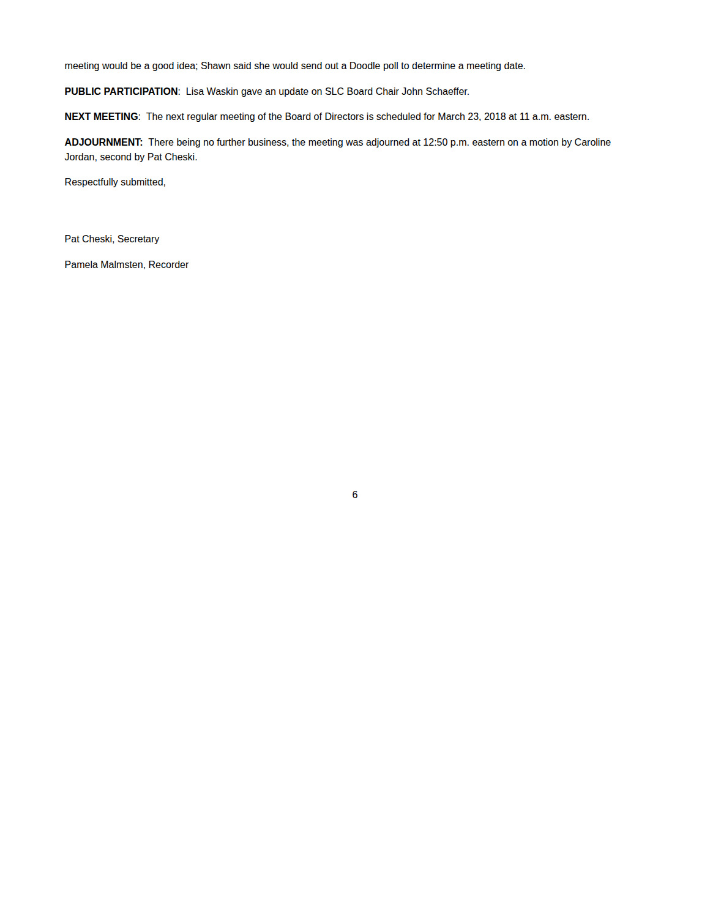meeting would be a good idea; Shawn said she would send out a Doodle poll to determine a meeting date.
PUBLIC PARTICIPATION: Lisa Waskin gave an update on SLC Board Chair John Schaeffer.
NEXT MEETING: The next regular meeting of the Board of Directors is scheduled for March 23, 2018 at 11 a.m. eastern.
ADJOURNMENT: There being no further business, the meeting was adjourned at 12:50 p.m. eastern on a motion by Caroline Jordan, second by Pat Cheski.
Respectfully submitted,
Pat Cheski, Secretary
Pamela Malmsten, Recorder
6